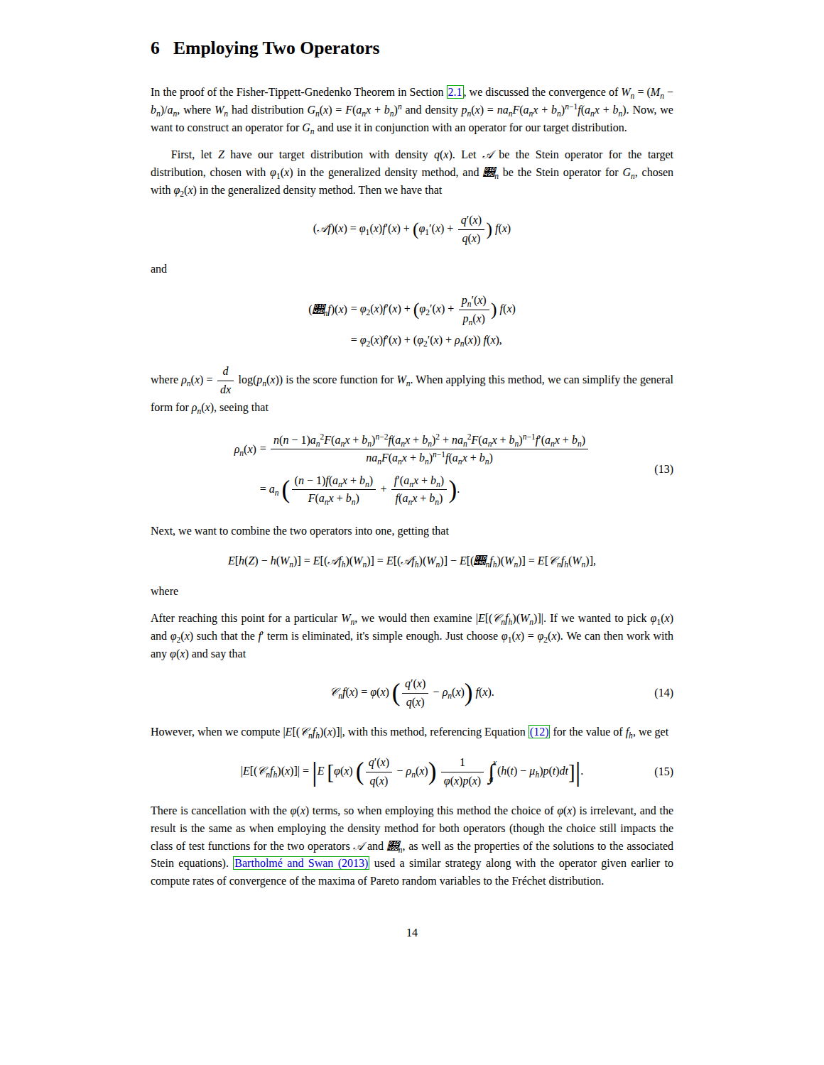6 Employing Two Operators
In the proof of the Fisher-Tippett-Gnedenko Theorem in Section 2.1, we discussed the convergence of Wn = (Mn − bn)/an, where Wn had distribution Gn(x) = F(anx + bn)n and density pn(x) = nanF(anx + bn)n−1f(anx + bn). Now, we want to construct an operator for Gn and use it in conjunction with an operator for our target distribution.
First, let Z have our target distribution with density q(x). Let 𝒜 be the Stein operator for the target distribution, chosen with φ1(x) in the generalized density method, and 𝒝n be the Stein operator for Gn, chosen with φ2(x) in the generalized density method. Then we have that
(𝒜f)(x) = φ1(x)f′(x) + (φ1′(x) + q′(x) q(x)) f(x)
and
| ( 𝒝 n f )( x ) | = φ 2 ( x ) f ′( x ) + ( φ 2 ′( x ) + p n ′( x ) p n ( x ) ) f ( x ) |
| | = φ 2 ( x ) f ′( x ) + ( φ 2 ′( x ) + ρ n ( x )) f ( x ), |
where ρn(x) = ddx log(pn(x)) is the score function for Wn. When applying this method, we can simplify the general form for ρn(x), seeing that
| ρ n ( x ) | = n ( n − 1) a n 2 F ( a n x + b n ) n −2 f ( a n x + b n ) 2 + na n 2 F ( a n x + b n ) n −1 f ′( a n x + b n ) na n F ( a n x + b n ) n −1 f ( a n x + b n ) |
| | = a n ( ( n − 1) f ( a n x + b n ) F ( a n x + b n ) + f ′( a n x + b n ) f ( a n x + b n ) ) . |
(13)
Next, we want to combine the two operators into one, getting that
E[h(Z) − h(Wn)] = E[(𝒜fh)(Wn)] = E[(𝒜fh)(Wn)] − E[(𝒝n fh)(Wn)] = E[𝒞n fh(Wn)],
where
After reaching this point for a particular Wn, we would then examine |E[(𝒞n fh)(Wn)]|. If we wanted to pick φ1(x) and φ2(x) such that the f′ term is eliminated, it's simple enough. Just choose φ1(x) = φ2(x). We can then work with any φ(x) and say that
𝒞n f(x) = φ(x) (q′(x) q(x) − ρn(x)) f(x).
(14)
However, when we compute |E[(𝒞n fh)(x)]|, with this method, referencing Equation (12) for the value of fh, we get
|E[(𝒞n fh)(x)]| = |E [φ(x) (q′(x) q(x) − ρn(x)) 1 φ(x)p(x) ∫xa (h(t) − μh)p(t)dt]|.
(15)
There is cancellation with the φ(x) terms, so when employing this method the choice of φ(x) is irrelevant, and the result is the same as when employing the density method for both operators (though the choice still impacts the class of test functions for the two operators 𝒜 and 𝒝n, as well as the properties of the solutions to the associated Stein equations). Bartholmé and Swan (2013) used a similar strategy along with the operator given earlier to compute rates of convergence of the maxima of Pareto random variables to the Fréchet distribution.
14